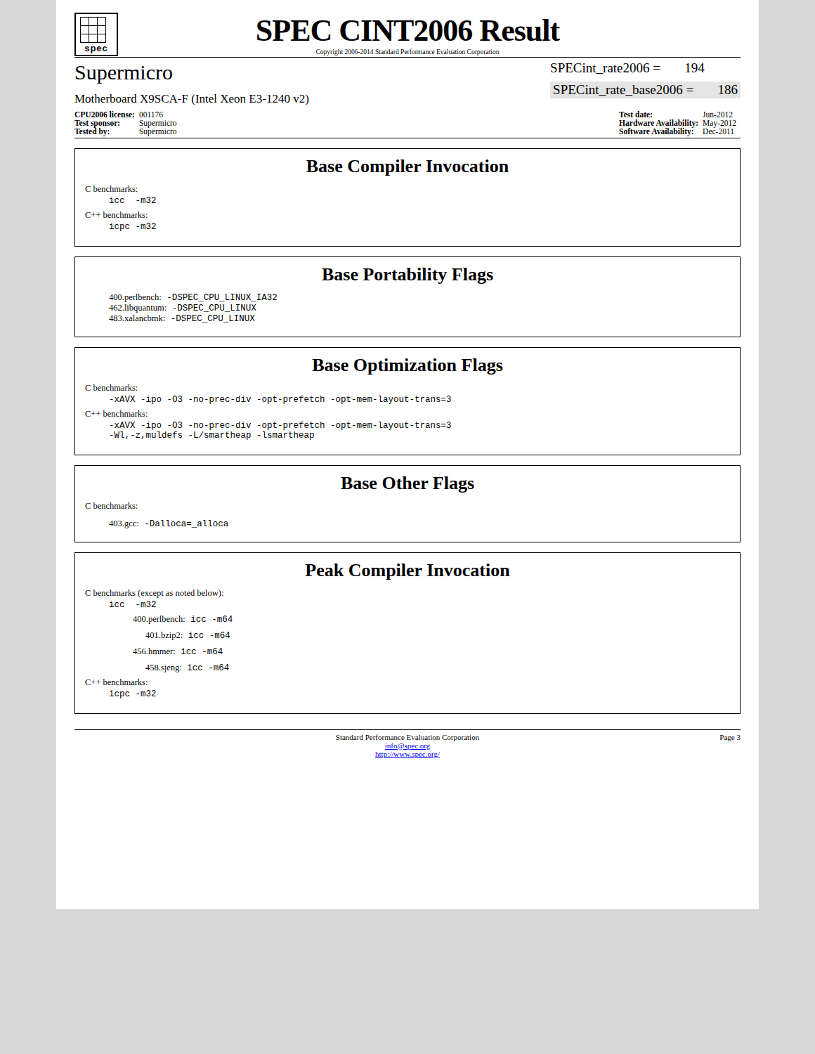spec
SPEC CINT2006 Result
Copyright 2006-2014 Standard Performance Evaluation Corporation
Supermicro
Motherboard X9SCA-F (Intel Xeon E3-1240 v2)
SPECint_rate2006 = 194
SPECint_rate_base2006 = 186
| CPU2006 license: | 001176 |
| Test sponsor: | Supermicro |
| Tested by: | Supermicro |
| Test date: | Jun-2012 |
| Hardware Availability: | May-2012 |
| Software Availability: | Dec-2011 |
Base Compiler Invocation
C benchmarks:
icc  -m32
C++ benchmarks:
icpc -m32
Base Portability Flags
400.perlbench: -DSPEC_CPU_LINUX_IA32
462.libquantum: -DSPEC_CPU_LINUX
483.xalancbmk: -DSPEC_CPU_LINUX
Base Optimization Flags
C benchmarks:
-xAVX -ipo -O3 -no-prec-div -opt-prefetch -opt-mem-layout-trans=3
C++ benchmarks:
-xAVX -ipo -O3 -no-prec-div -opt-prefetch -opt-mem-layout-trans=3
-Wl,-z,muldefs -L/smartheap -lsmartheap
Base Other Flags
C benchmarks:
403.gcc: -Dalloca=_alloca
Peak Compiler Invocation
C benchmarks (except as noted below):
icc  -m32
400.perlbench: icc -m64
401.bzip2: icc -m64
456.hmmer: icc -m64
458.sjeng: icc -m64
C++ benchmarks:
icpc -m32
Standard Performance Evaluation Corporation
info@spec.org
http://www.spec.org/
Page 3